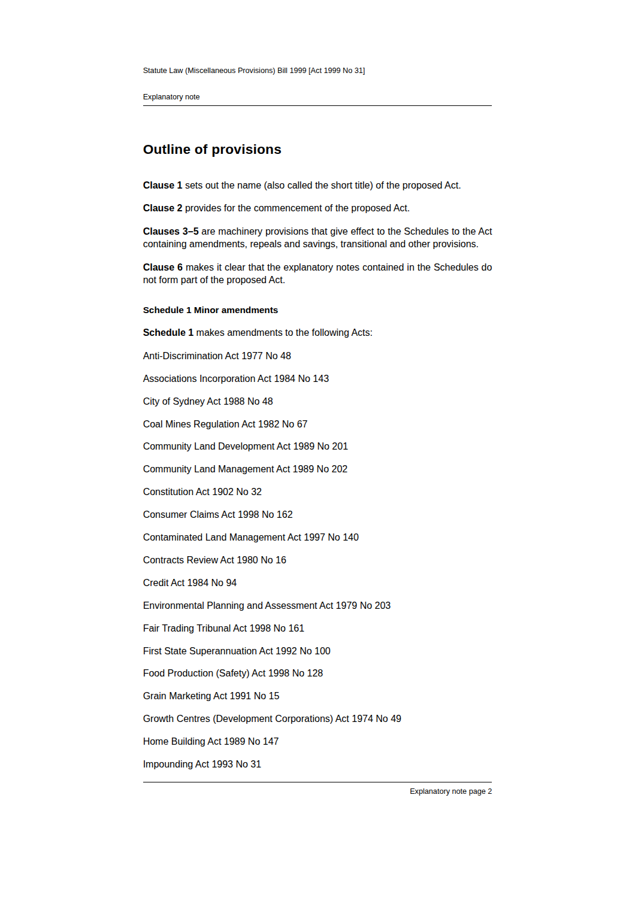Statute Law (Miscellaneous Provisions) Bill 1999 [Act 1999 No 31]
Explanatory note
Outline of provisions
Clause 1 sets out the name (also called the short title) of the proposed Act.
Clause 2 provides for the commencement of the proposed Act.
Clauses 3–5 are machinery provisions that give effect to the Schedules to the Act containing amendments, repeals and savings, transitional and other provisions.
Clause 6 makes it clear that the explanatory notes contained in the Schedules do not form part of the proposed Act.
Schedule 1 Minor amendments
Schedule 1 makes amendments to the following Acts:
Anti-Discrimination Act 1977 No 48
Associations Incorporation Act 1984 No 143
City of Sydney Act 1988 No 48
Coal Mines Regulation Act 1982 No 67
Community Land Development Act 1989 No 201
Community Land Management Act 1989 No 202
Constitution Act 1902 No 32
Consumer Claims Act 1998 No 162
Contaminated Land Management Act 1997 No 140
Contracts Review Act 1980 No 16
Credit Act 1984 No 94
Environmental Planning and Assessment Act 1979 No 203
Fair Trading Tribunal Act 1998 No 161
First State Superannuation Act 1992 No 100
Food Production (Safety) Act 1998 No 128
Grain Marketing Act 1991 No 15
Growth Centres (Development Corporations) Act 1974 No 49
Home Building Act 1989 No 147
Impounding Act 1993 No 31
Explanatory note page 2